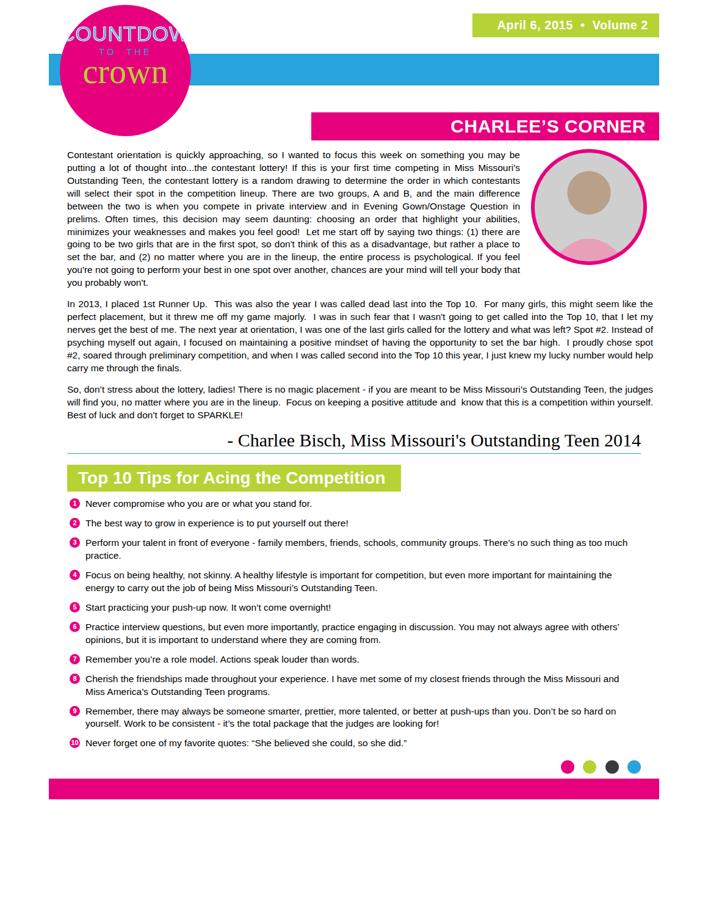April 6, 2015 • Volume 2
COUNTDOWN TO THE crown
CHARLEE’S CORNER
Contestant orientation is quickly approaching, so I wanted to focus this week on something you may be putting a lot of thought into...the contestant lottery! If this is your first time competing in Miss Missouri’s Outstanding Teen, the contestant lottery is a random drawing to determine the order in which contestants will select their spot in the competition lineup. There are two groups, A and B, and the main difference between the two is when you compete in private interview and in Evening Gown/Onstage Question in prelims. Often times, this decision may seem daunting: choosing an order that highlight your abilities, minimizes your weaknesses and makes you feel good! Let me start off by saying two things: (1) there are going to be two girls that are in the first spot, so don't think of this as a disadvantage, but rather a place to set the bar, and (2) no matter where you are in the lineup, the entire process is psychological. If you feel you're not going to perform your best in one spot over another, chances are your mind will tell your body that you probably won't.
In 2013, I placed 1st Runner Up. This was also the year I was called dead last into the Top 10. For many girls, this might seem like the perfect placement, but it threw me off my game majorly. I was in such fear that I wasn't going to get called into the Top 10, that I let my nerves get the best of me. The next year at orientation, I was one of the last girls called for the lottery and what was left? Spot #2. Instead of psyching myself out again, I focused on maintaining a positive mindset of having the opportunity to set the bar high. I proudly chose spot #2, soared through preliminary competition, and when I was called second into the Top 10 this year, I just knew my lucky number would help carry me through the finals.
So, don’t stress about the lottery, ladies! There is no magic placement - if you are meant to be Miss Missouri’s Outstanding Teen, the judges will find you, no matter where you are in the lineup. Focus on keeping a positive attitude and know that this is a competition within yourself. Best of luck and don't forget to SPARKLE!
- Charlee Bisch, Miss Missouri's Outstanding Teen 2014
Top 10 Tips for Acing the Competition
1 Never compromise who you are or what you stand for.
2 The best way to grow in experience is to put yourself out there!
3 Perform your talent in front of everyone - family members, friends, schools, community groups. There’s no such thing as too much practice.
4 Focus on being healthy, not skinny. A healthy lifestyle is important for competition, but even more important for maintaining the energy to carry out the job of being Miss Missouri’s Outstanding Teen.
5 Start practicing your push-up now. It won’t come overnight!
6 Practice interview questions, but even more importantly, practice engaging in discussion. You may not always agree with others’ opinions, but it is important to understand where they are coming from.
7 Remember you’re a role model. Actions speak louder than words.
8 Cherish the friendships made throughout your experience. I have met some of my closest friends through the Miss Missouri and Miss America’s Outstanding Teen programs.
9 Remember, there may always be someone smarter, prettier, more talented, or better at push-ups than you. Don’t be so hard on yourself. Work to be consistent - it’s the total package that the judges are looking for!
10 Never forget one of my favorite quotes: “She believed she could, so she did.”